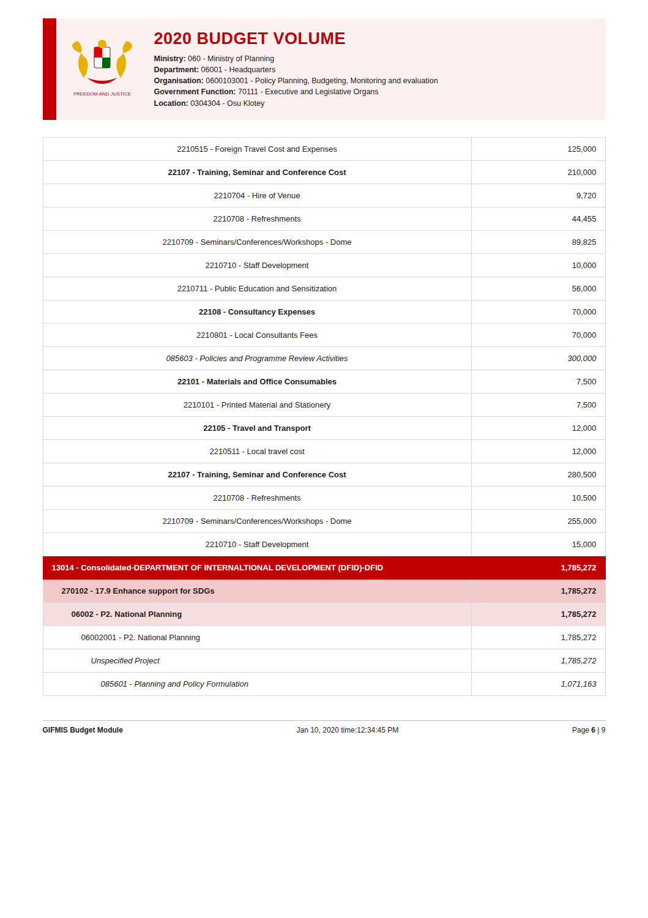2020 BUDGET VOLUME
Ministry: 060 - Ministry of Planning
Department: 06001 - Headquarters
Organisation: 0600103001 - Policy Planning, Budgeting, Monitoring and evaluation
Government Function: 70111 - Executive and Legislative Organs
Location: 0304304 - Osu Klotey
| 2210515 - Foreign Travel Cost and Expenses | 125,000 |
| 22107 - Training, Seminar and Conference Cost | 210,000 |
| 2210704 - Hire of Venue | 9,720 |
| 2210708 - Refreshments | 44,455 |
| 2210709 - Seminars/Conferences/Workshops - Dome | 89,825 |
| 2210710 - Staff Development | 10,000 |
| 2210711 - Public Education and Sensitization | 56,000 |
| 22108 - Consultancy Expenses | 70,000 |
| 2210801 - Local Consultants Fees | 70,000 |
| 085603 - Policies and Programme Review Activities | 300,000 |
| 22101 - Materials and Office Consumables | 7,500 |
| 2210101 - Printed Material and Stationery | 7,500 |
| 22105 - Travel and Transport | 12,000 |
| 2210511 - Local travel cost | 12,000 |
| 22107 - Training, Seminar and Conference Cost | 280,500 |
| 2210708 - Refreshments | 10,500 |
| 2210709 - Seminars/Conferences/Workshops - Dome | 255,000 |
| 2210710 - Staff Development | 15,000 |
| 13014 - Consolidated-DEPARTMENT OF INTERNALTIONAL DEVELOPMENT (DFID)-DFID | 1,785,272 |
| 270102 - 17.9 Enhance support for SDGs | 1,785,272 |
| 06002 - P2. National Planning | 1,785,272 |
| 06002001 - P2. National Planning | 1,785,272 |
| Unspecified Project | 1,785,272 |
| 085601 - Planning and Policy Formulation | 1,071,163 |
GIFMIS Budget Module
Jan 10, 2020 time:12:34:45 PM
Page 6 | 9